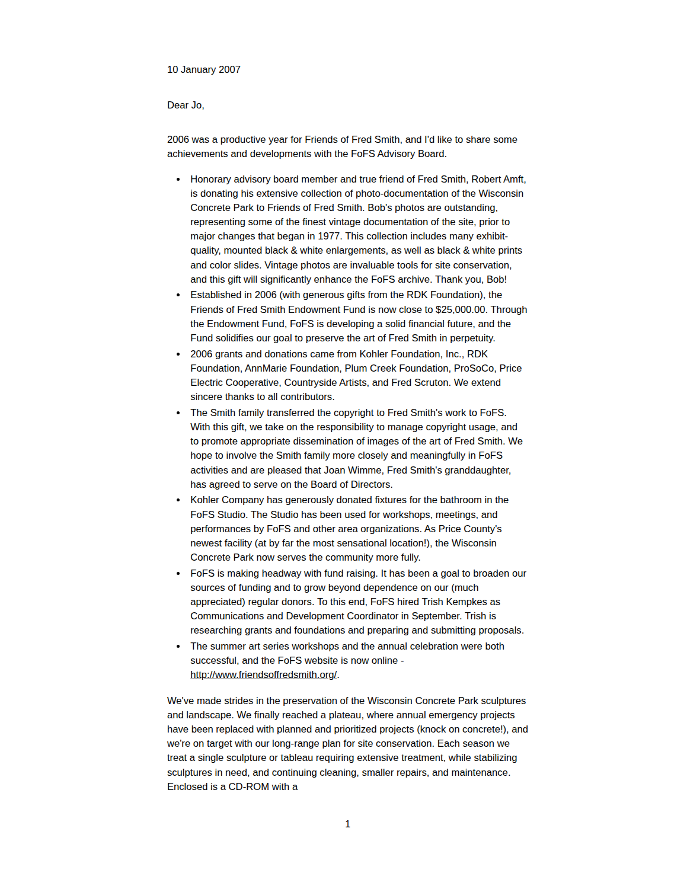10 January 2007
Dear Jo,
2006 was a productive year for Friends of Fred Smith, and I'd like to share some achievements and developments with the FoFS Advisory Board.
Honorary advisory board member and true friend of Fred Smith, Robert Amft, is donating his extensive collection of photo-documentation of the Wisconsin Concrete Park to Friends of Fred Smith. Bob's photos are outstanding, representing some of the finest vintage documentation of the site, prior to major changes that began in 1977. This collection includes many exhibit-quality, mounted black & white enlargements, as well as black & white prints and color slides. Vintage photos are invaluable tools for site conservation, and this gift will significantly enhance the FoFS archive. Thank you, Bob!
Established in 2006 (with generous gifts from the RDK Foundation), the Friends of Fred Smith Endowment Fund is now close to $25,000.00. Through the Endowment Fund, FoFS is developing a solid financial future, and the Fund solidifies our goal to preserve the art of Fred Smith in perpetuity.
2006 grants and donations came from Kohler Foundation, Inc., RDK Foundation, AnnMarie Foundation, Plum Creek Foundation, ProSoCo, Price Electric Cooperative, Countryside Artists, and Fred Scruton. We extend sincere thanks to all contributors.
The Smith family transferred the copyright to Fred Smith's work to FoFS. With this gift, we take on the responsibility to manage copyright usage, and to promote appropriate dissemination of images of the art of Fred Smith. We hope to involve the Smith family more closely and meaningfully in FoFS activities and are pleased that Joan Wimme, Fred Smith's granddaughter, has agreed to serve on the Board of Directors.
Kohler Company has generously donated fixtures for the bathroom in the FoFS Studio. The Studio has been used for workshops, meetings, and performances by FoFS and other area organizations. As Price County's newest facility (at by far the most sensational location!), the Wisconsin Concrete Park now serves the community more fully.
FoFS is making headway with fund raising. It has been a goal to broaden our sources of funding and to grow beyond dependence on our (much appreciated) regular donors. To this end, FoFS hired Trish Kempkes as Communications and Development Coordinator in September. Trish is researching grants and foundations and preparing and submitting proposals.
The summer art series workshops and the annual celebration were both successful, and the FoFS website is now online - http://www.friendsoffredsmith.org/.
We've made strides in the preservation of the Wisconsin Concrete Park sculptures and landscape. We finally reached a plateau, where annual emergency projects have been replaced with planned and prioritized projects (knock on concrete!), and we're on target with our long-range plan for site conservation. Each season we treat a single sculpture or tableau requiring extensive treatment, while stabilizing sculptures in need, and continuing cleaning, smaller repairs, and maintenance. Enclosed is a CD-ROM with a
1